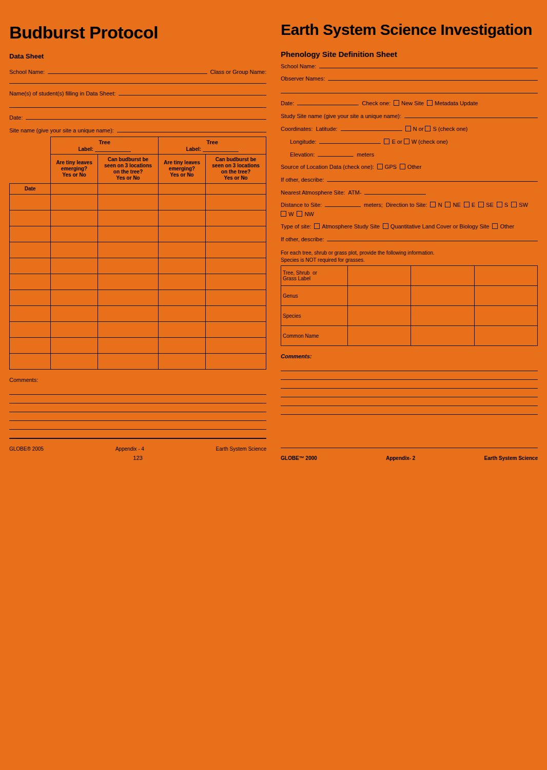LEFT SHEET: Budburst Protocol Data Sheet
Budburst Protocol
Data Sheet
School Name: Class or Group Name:
Name(s) of student(s) filling in Data Sheet:
Date:
Site name (give your site a unique name):
| | Tree Label: | Tree Label: |
| --- | --- | --- |
| Are tiny leaves emerging? Yes or No | Can budburst be seen on 3 locations on the tree? Yes or No | Are tiny leaves emerging? Yes or No | Can budburst be seen on 3 locations on the tree? Yes or No |
| Date | | | | |
Comments:
GLOBE® 2005
Appendix - 4
Earth System Science
123
RIGHT SHEET: Earth System Science Investigation Phenology Site Definition Sheet
Earth System Science Investigation
Phenology Site Definition Sheet
School Name:
Observer Names:
Date: Check one: New Site Metadata Update
Study Site name (give your site a unique name):
Coordinates: Latitude: N or S (check one)
Longitude: E or W (check one)
Elevation: meters
Source of Location Data (check one): GPS Other
If other, describe:
Nearest Atmosphere Site: ATM-
Distance to Site: meters; Direction to Site: N NE E SE S SW W NW
Type of site: Atmosphere Study Site Quantitative Land Cover or Biology Site Other
If other, describe:
For each tree, shrub or grass plot, provide the following information.
Species is NOT required for grasses.
| Tree, Shrub or Grass Label | | | |
| Genus | | | |
| Species | | | |
| Common Name | | | |
Comments:
GLOBE™ 2000
Appendix- 2
Earth System Science